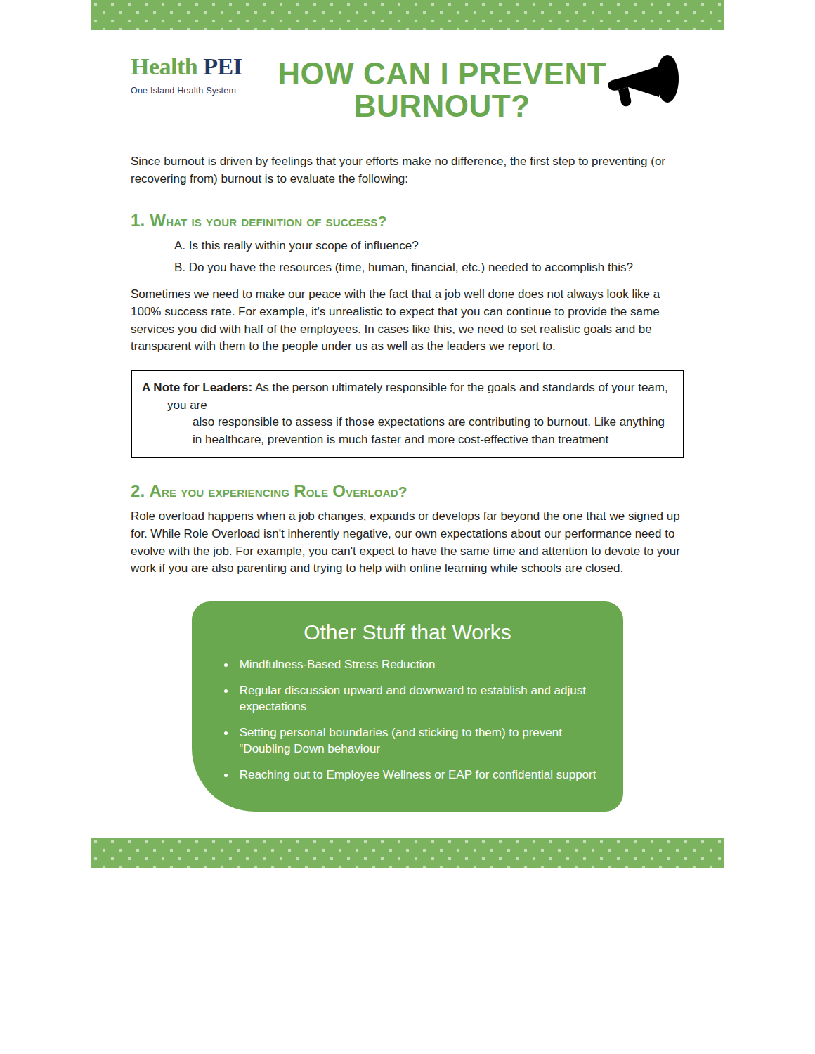Health PEI
One Island Health System
How can I prevent burnout?
Since burnout is driven by feelings that your efforts make no difference, the first step to preventing (or recovering from) burnout is to evaluate the following:
1. What is your definition of success?
A. Is this really within your scope of influence?
B. Do you have the resources (time, human, financial, etc.) needed to accomplish this?
Sometimes we need to make our peace with the fact that a job well done does not always look like a 100% success rate. For example, it's unrealistic to expect that you can continue to provide the same services you did with half of the employees. In cases like this, we need to set realistic goals and be transparent with them to the people under us as well as the leaders we report to.
A Note for Leaders: As the person ultimately responsible for the goals and standards of your team, you are also responsible to assess if those expectations are contributing to burnout. Like anything in healthcare, prevention is much faster and more cost-effective than treatment
2. Are you experiencing Role Overload?
Role overload happens when a job changes, expands or develops far beyond the one that we signed up for. While Role Overload isn't inherently negative, our own expectations about our performance need to evolve with the job. For example, you can't expect to have the same time and attention to devote to your work if you are also parenting and trying to help with online learning while schools are closed.
Other Stuff that Works
Mindfulness-Based Stress Reduction
Regular discussion upward and downward to establish and adjust expectations
Setting personal boundaries (and sticking to them) to prevent “Doubling Down behaviour
Reaching out to Employee Wellness or EAP for confidential support